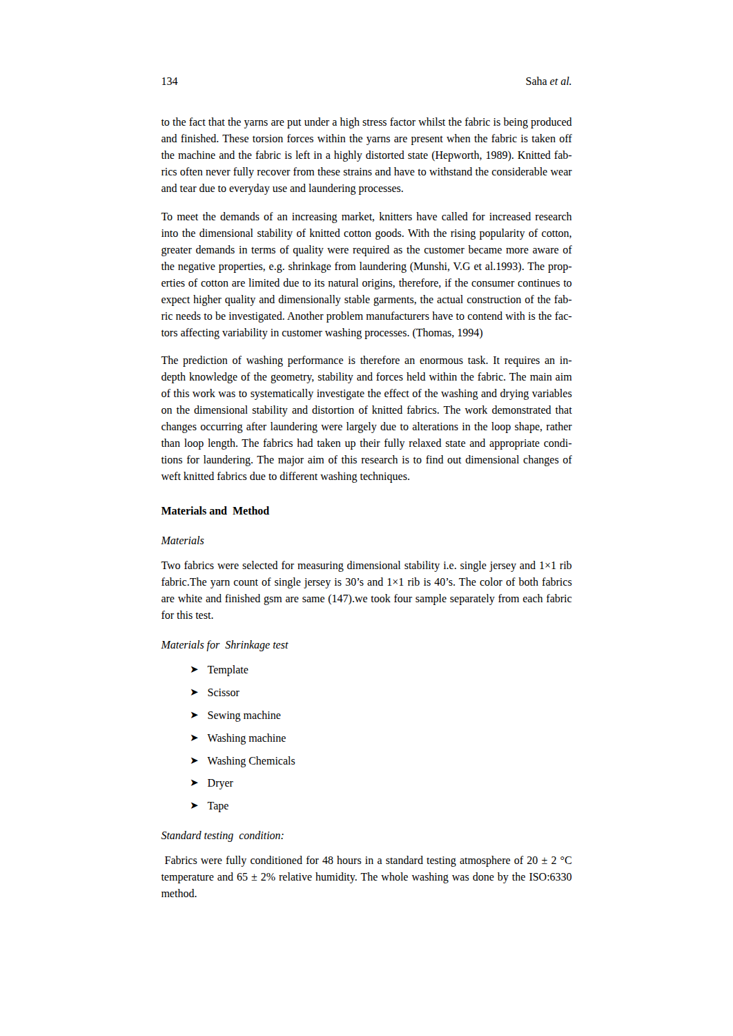134 Saha et al.
to the fact that the yarns are put under a high stress factor whilst the fabric is being produced and finished. These torsion forces within the yarns are present when the fabric is taken off the machine and the fabric is left in a highly distorted state (Hepworth, 1989). Knitted fabrics often never fully recover from these strains and have to withstand the considerable wear and tear due to everyday use and laundering processes.
To meet the demands of an increasing market, knitters have called for increased research into the dimensional stability of knitted cotton goods. With the rising popularity of cotton, greater demands in terms of quality were required as the customer became more aware of the negative properties, e.g. shrinkage from laundering (Munshi, V.G et al.1993). The properties of cotton are limited due to its natural origins, therefore, if the consumer continues to expect higher quality and dimensionally stable garments, the actual construction of the fabric needs to be investigated. Another problem manufacturers have to contend with is the factors affecting variability in customer washing processes. (Thomas, 1994)
The prediction of washing performance is therefore an enormous task. It requires an in-depth knowledge of the geometry, stability and forces held within the fabric. The main aim of this work was to systematically investigate the effect of the washing and drying variables on the dimensional stability and distortion of knitted fabrics. The work demonstrated that changes occurring after laundering were largely due to alterations in the loop shape, rather than loop length. The fabrics had taken up their fully relaxed state and appropriate conditions for laundering. The major aim of this research is to find out dimensional changes of weft knitted fabrics due to different washing techniques.
Materials and Method
Materials
Two fabrics were selected for measuring dimensional stability i.e. single jersey and 1×1 rib fabric.The yarn count of single jersey is 30’s and 1×1 rib is 40’s. The color of both fabrics are white and finished gsm are same (147).we took four sample separately from each fabric for this test.
Materials for Shrinkage test
Template
Scissor
Sewing machine
Washing machine
Washing Chemicals
Dryer
Tape
Standard testing condition:
Fabrics were fully conditioned for 48 hours in a standard testing atmosphere of 20 ± 2 °C temperature and 65 ± 2% relative humidity. The whole washing was done by the ISO:6330 method.